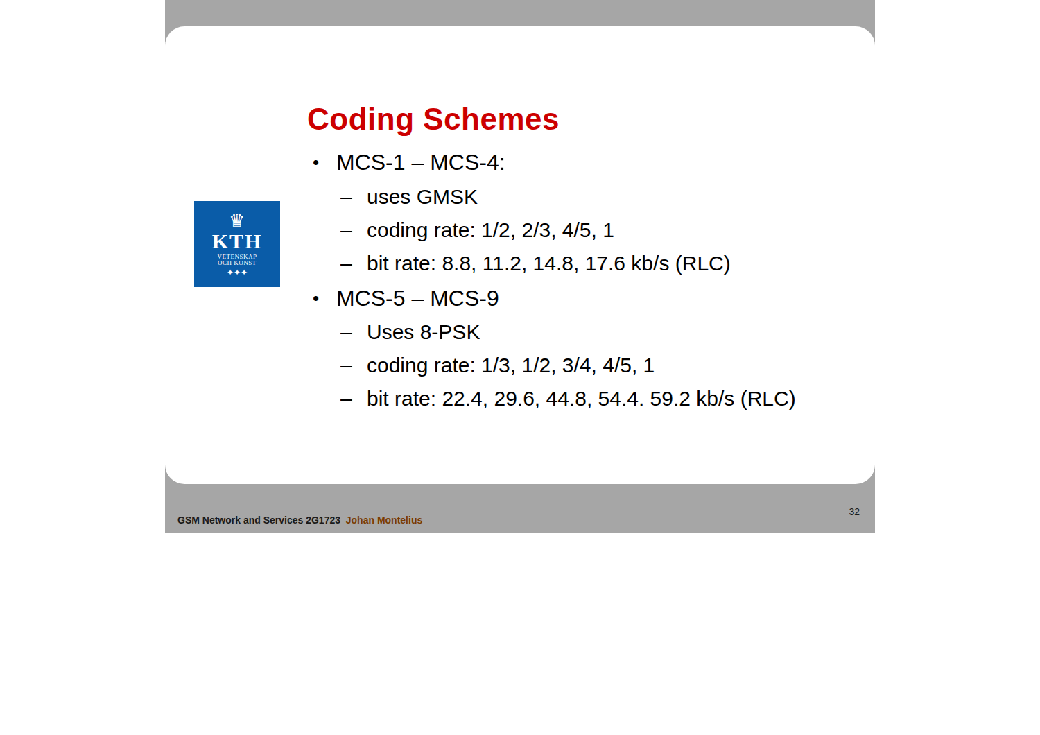Coding Schemes
♛
KTH
VETENSKAP
OCH KONST
✦✦✦
•MCS-1 – MCS-4:
–uses GMSK
–coding rate: 1/2, 2/3, 4/5, 1
–bit rate: 8.8, 11.2, 14.8, 17.6 kb/s (RLC)
•MCS-5 – MCS-9
–Uses 8-PSK
–coding rate: 1/3, 1/2, 3/4, 4/5, 1
–bit rate: 22.4, 29.6, 44.8, 54.4. 59.2 kb/s (RLC)
GSM Network and Services 2G1723 Johan Montelius
32